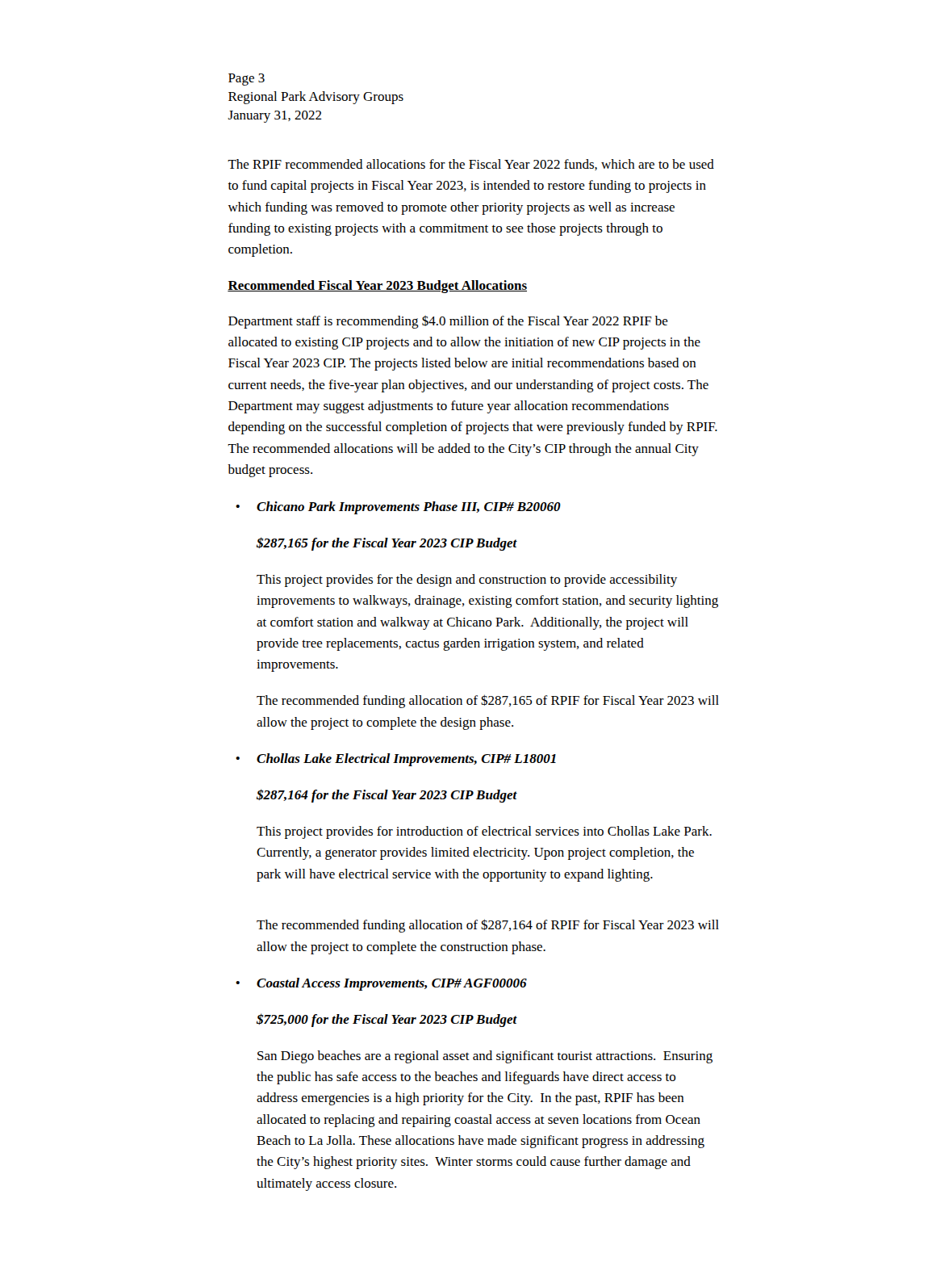Page 3
Regional Park Advisory Groups
January 31, 2022
The RPIF recommended allocations for the Fiscal Year 2022 funds, which are to be used to fund capital projects in Fiscal Year 2023, is intended to restore funding to projects in which funding was removed to promote other priority projects as well as increase funding to existing projects with a commitment to see those projects through to completion.
Recommended Fiscal Year 2023 Budget Allocations
Department staff is recommending $4.0 million of the Fiscal Year 2022 RPIF be allocated to existing CIP projects and to allow the initiation of new CIP projects in the Fiscal Year 2023 CIP. The projects listed below are initial recommendations based on current needs, the five-year plan objectives, and our understanding of project costs. The Department may suggest adjustments to future year allocation recommendations depending on the successful completion of projects that were previously funded by RPIF. The recommended allocations will be added to the City’s CIP through the annual City budget process.
Chicano Park Improvements Phase III, CIP# B20060
$287,165 for the Fiscal Year 2023 CIP Budget
This project provides for the design and construction to provide accessibility improvements to walkways, drainage, existing comfort station, and security lighting at comfort station and walkway at Chicano Park. Additionally, the project will provide tree replacements, cactus garden irrigation system, and related improvements.
The recommended funding allocation of $287,165 of RPIF for Fiscal Year 2023 will allow the project to complete the design phase.
Chollas Lake Electrical Improvements, CIP# L18001
$287,164 for the Fiscal Year 2023 CIP Budget
This project provides for introduction of electrical services into Chollas Lake Park. Currently, a generator provides limited electricity. Upon project completion, the park will have electrical service with the opportunity to expand lighting.
The recommended funding allocation of $287,164 of RPIF for Fiscal Year 2023 will allow the project to complete the construction phase.
Coastal Access Improvements, CIP# AGF00006
$725,000 for the Fiscal Year 2023 CIP Budget
San Diego beaches are a regional asset and significant tourist attractions. Ensuring the public has safe access to the beaches and lifeguards have direct access to address emergencies is a high priority for the City. In the past, RPIF has been allocated to replacing and repairing coastal access at seven locations from Ocean Beach to La Jolla. These allocations have made significant progress in addressing the City’s highest priority sites. Winter storms could cause further damage and ultimately access closure.